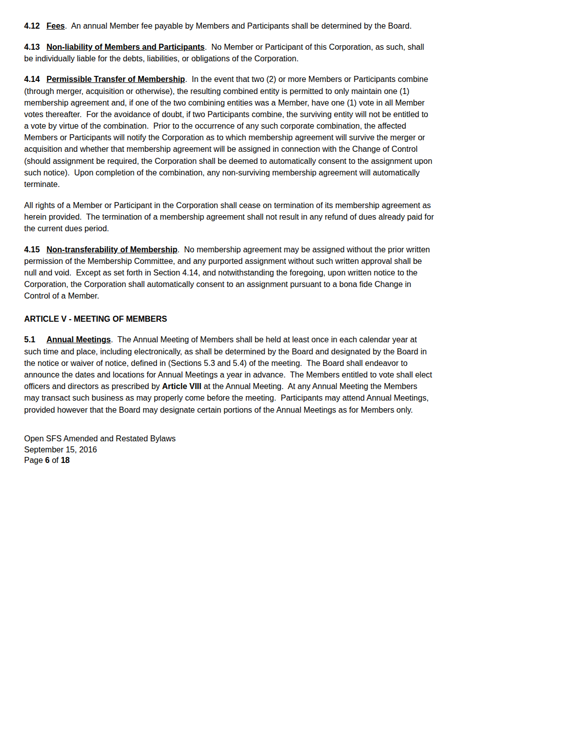4.12 Fees. An annual Member fee payable by Members and Participants shall be determined by the Board.
4.13 Non-liability of Members and Participants. No Member or Participant of this Corporation, as such, shall be individually liable for the debts, liabilities, or obligations of the Corporation.
4.14 Permissible Transfer of Membership. In the event that two (2) or more Members or Participants combine (through merger, acquisition or otherwise), the resulting combined entity is permitted to only maintain one (1) membership agreement and, if one of the two combining entities was a Member, have one (1) vote in all Member votes thereafter. For the avoidance of doubt, if two Participants combine, the surviving entity will not be entitled to a vote by virtue of the combination. Prior to the occurrence of any such corporate combination, the affected Members or Participants will notify the Corporation as to which membership agreement will survive the merger or acquisition and whether that membership agreement will be assigned in connection with the Change of Control (should assignment be required, the Corporation shall be deemed to automatically consent to the assignment upon such notice). Upon completion of the combination, any non-surviving membership agreement will automatically terminate.
All rights of a Member or Participant in the Corporation shall cease on termination of its membership agreement as herein provided. The termination of a membership agreement shall not result in any refund of dues already paid for the current dues period.
4.15 Non-transferability of Membership. No membership agreement may be assigned without the prior written permission of the Membership Committee, and any purported assignment without such written approval shall be null and void. Except as set forth in Section 4.14, and notwithstanding the foregoing, upon written notice to the Corporation, the Corporation shall automatically consent to an assignment pursuant to a bona fide Change in Control of a Member.
ARTICLE V - MEETING OF MEMBERS
5.1 Annual Meetings. The Annual Meeting of Members shall be held at least once in each calendar year at such time and place, including electronically, as shall be determined by the Board and designated by the Board in the notice or waiver of notice, defined in (Sections 5.3 and 5.4) of the meeting. The Board shall endeavor to announce the dates and locations for Annual Meetings a year in advance. The Members entitled to vote shall elect officers and directors as prescribed by Article VIII at the Annual Meeting. At any Annual Meeting the Members may transact such business as may properly come before the meeting. Participants may attend Annual Meetings, provided however that the Board may designate certain portions of the Annual Meetings as for Members only.
Open SFS Amended and Restated Bylaws
September 15, 2016
Page 6 of 18